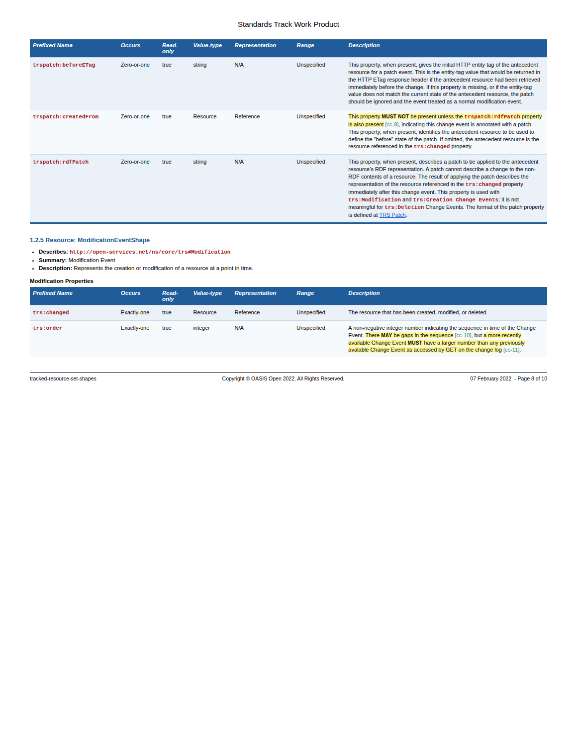Standards Track Work Product
| Prefixed Name | Occurs | Read-only | Value-type | Representation | Range | Description |
| --- | --- | --- | --- | --- | --- | --- |
| trspatch:beforeETag | Zero-or-one | true | string | N/A | Unspecified | This property, when present, gives the initial HTTP entity tag of the antecedent resource for a patch event. This is the entity-tag value that would be returned in the HTTP ETag response header if the antecedent resource had been retrieved immediately before the change. If this property is missing, or if the entity-tag value does not match the current state of the antecedent resource, the patch should be ignored and the event treated as a normal modification event. |
| trspatch:createdFrom | Zero-or-one | true | Resource | Reference | Unspecified | This property MUST NOT be present unless the trspatch:rdfPatch property is also present [cc-9] , indicating this change event is annotated with a patch. This property, when present, identifies the antecedent resource to be used to define the "before" state of the patch. If omitted, the antecedent resource is the resource referenced in the trs:changed property. |
| trspatch:rdfPatch | Zero-or-one | true | string | N/A | Unspecified | This property, when present, describes a patch to be applied to the antecedent resource’s RDF representation. A patch cannot describe a change to the non-RDF contents of a resource. The result of applying the patch describes the representation of the resource referenced in the trs:changed property immediately after this change event. This property is used with trs:Modification and trs:Creation Change Events ; it is not meaningful for trs:Deletion Change Events. The format of the patch property is defined at TRS Patch . |
1.2.5 Resource: ModificationEventShape
Describes: http://open-services.net/ns/core/trs#Modification
Summary: Modification Event
Description: Represents the creation or modification of a resource at a point in time.
Modification Properties
| Prefixed Name | Occurs | Read-only | Value-type | Representation | Range | Description |
| --- | --- | --- | --- | --- | --- | --- |
| trs:changed | Exactly-one | true | Resource | Reference | Unspecified | The resource that has been created, modified, or deleted. |
| trs:order | Exactly-one | true | integer | N/A | Unspecified | A non-negative integer number indicating the sequence in time of the Change Event. There MAY be gaps in the sequence [cc-10] , but a more recently available Change Event MUST have a larger number than any previously avalable Change Event as accessed by GET on the change log [cc-11] . |
tracked-resource-set-shapes
Copyright © OASIS Open 2022. All Rights Reserved.
07 February 2022 - Page 8 of 10